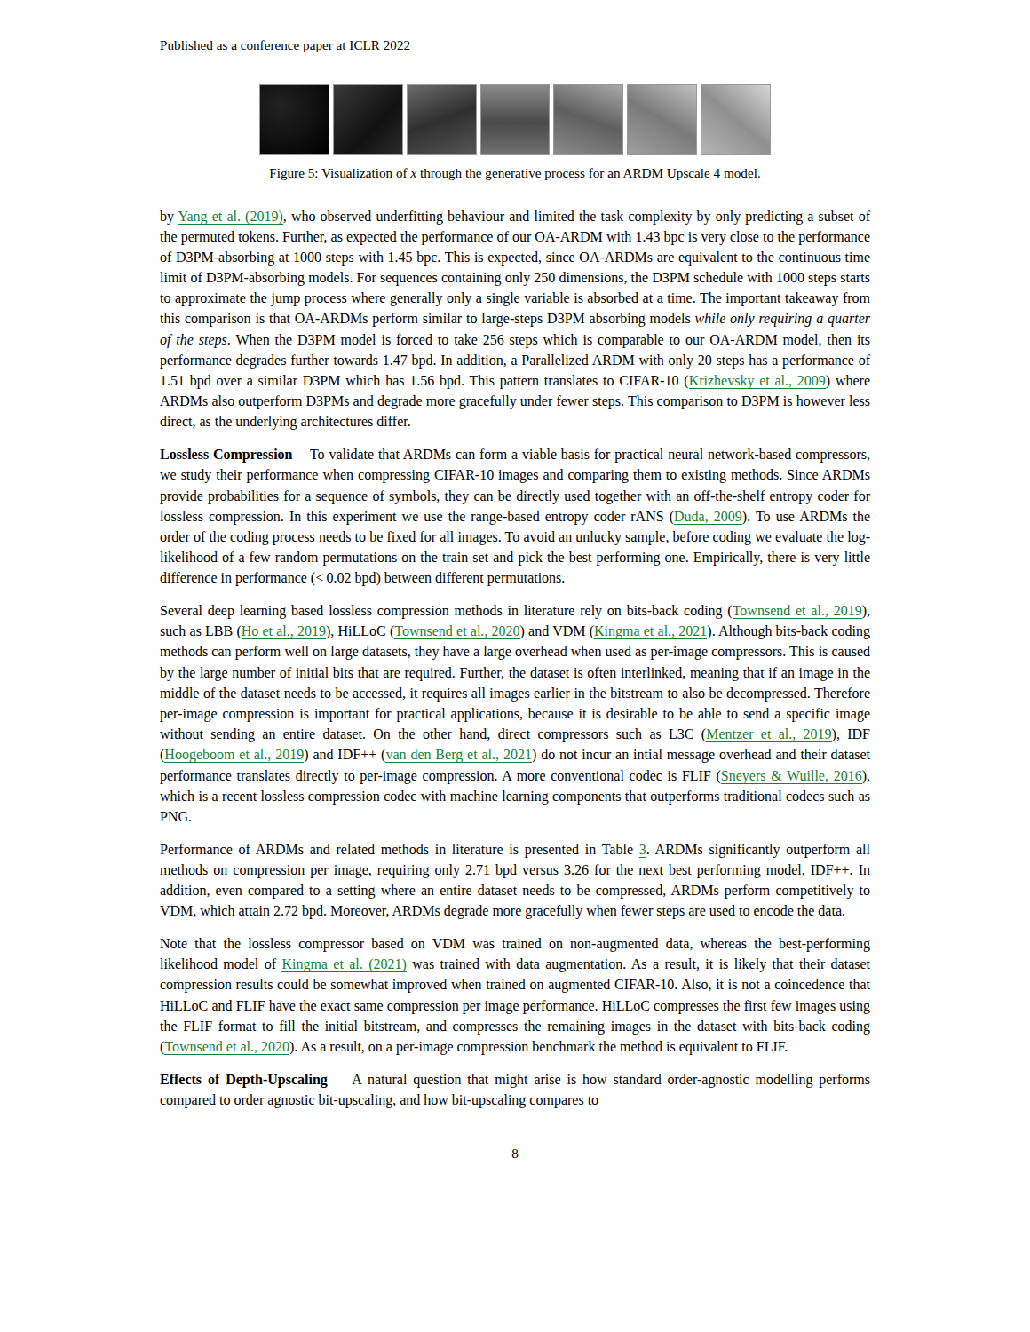Published as a conference paper at ICLR 2022
Figure 5: Visualization of x through the generative process for an ARDM Upscale 4 model.
by Yang et al. (2019), who observed underfitting behaviour and limited the task complexity by only predicting a subset of the permuted tokens. Further, as expected the performance of our OA-ARDM with 1.43 bpc is very close to the performance of D3PM-absorbing at 1000 steps with 1.45 bpc. This is expected, since OA-ARDMs are equivalent to the continuous time limit of D3PM-absorbing models. For sequences containing only 250 dimensions, the D3PM schedule with 1000 steps starts to approximate the jump process where generally only a single variable is absorbed at a time. The important takeaway from this comparison is that OA-ARDMs perform similar to large-steps D3PM absorbing models while only requiring a quarter of the steps. When the D3PM model is forced to take 256 steps which is comparable to our OA-ARDM model, then its performance degrades further towards 1.47 bpd. In addition, a Parallelized ARDM with only 20 steps has a performance of 1.51 bpd over a similar D3PM which has 1.56 bpd. This pattern translates to CIFAR-10 (Krizhevsky et al., 2009) where ARDMs also outperform D3PMs and degrade more gracefully under fewer steps. This comparison to D3PM is however less direct, as the underlying architectures differ.
Lossless Compression To validate that ARDMs can form a viable basis for practical neural network-based compressors, we study their performance when compressing CIFAR-10 images and comparing them to existing methods. Since ARDMs provide probabilities for a sequence of symbols, they can be directly used together with an off-the-shelf entropy coder for lossless compression. In this experiment we use the range-based entropy coder rANS (Duda, 2009). To use ARDMs the order of the coding process needs to be fixed for all images. To avoid an unlucky sample, before coding we evaluate the log-likelihood of a few random permutations on the train set and pick the best performing one. Empirically, there is very little difference in performance (< 0.02 bpd) between different permutations.
Several deep learning based lossless compression methods in literature rely on bits-back coding (Townsend et al., 2019), such as LBB (Ho et al., 2019), HiLLoC (Townsend et al., 2020) and VDM (Kingma et al., 2021). Although bits-back coding methods can perform well on large datasets, they have a large overhead when used as per-image compressors. This is caused by the large number of initial bits that are required. Further, the dataset is often interlinked, meaning that if an image in the middle of the dataset needs to be accessed, it requires all images earlier in the bitstream to also be decompressed. Therefore per-image compression is important for practical applications, because it is desirable to be able to send a specific image without sending an entire dataset. On the other hand, direct compressors such as L3C (Mentzer et al., 2019), IDF (Hoogeboom et al., 2019) and IDF++ (van den Berg et al., 2021) do not incur an intial message overhead and their dataset performance translates directly to per-image compression. A more conventional codec is FLIF (Sneyers & Wuille, 2016), which is a recent lossless compression codec with machine learning components that outperforms traditional codecs such as PNG.
Performance of ARDMs and related methods in literature is presented in Table 3. ARDMs significantly outperform all methods on compression per image, requiring only 2.71 bpd versus 3.26 for the next best performing model, IDF++. In addition, even compared to a setting where an entire dataset needs to be compressed, ARDMs perform competitively to VDM, which attain 2.72 bpd. Moreover, ARDMs degrade more gracefully when fewer steps are used to encode the data.
Note that the lossless compressor based on VDM was trained on non-augmented data, whereas the best-performing likelihood model of Kingma et al. (2021) was trained with data augmentation. As a result, it is likely that their dataset compression results could be somewhat improved when trained on augmented CIFAR-10. Also, it is not a coincedence that HiLLoC and FLIF have the exact same compression per image performance. HiLLoC compresses the first few images using the FLIF format to fill the initial bitstream, and compresses the remaining images in the dataset with bits-back coding (Townsend et al., 2020). As a result, on a per-image compression benchmark the method is equivalent to FLIF.
Effects of Depth-Upscaling A natural question that might arise is how standard order-agnostic modelling performs compared to order agnostic bit-upscaling, and how bit-upscaling compares to
8